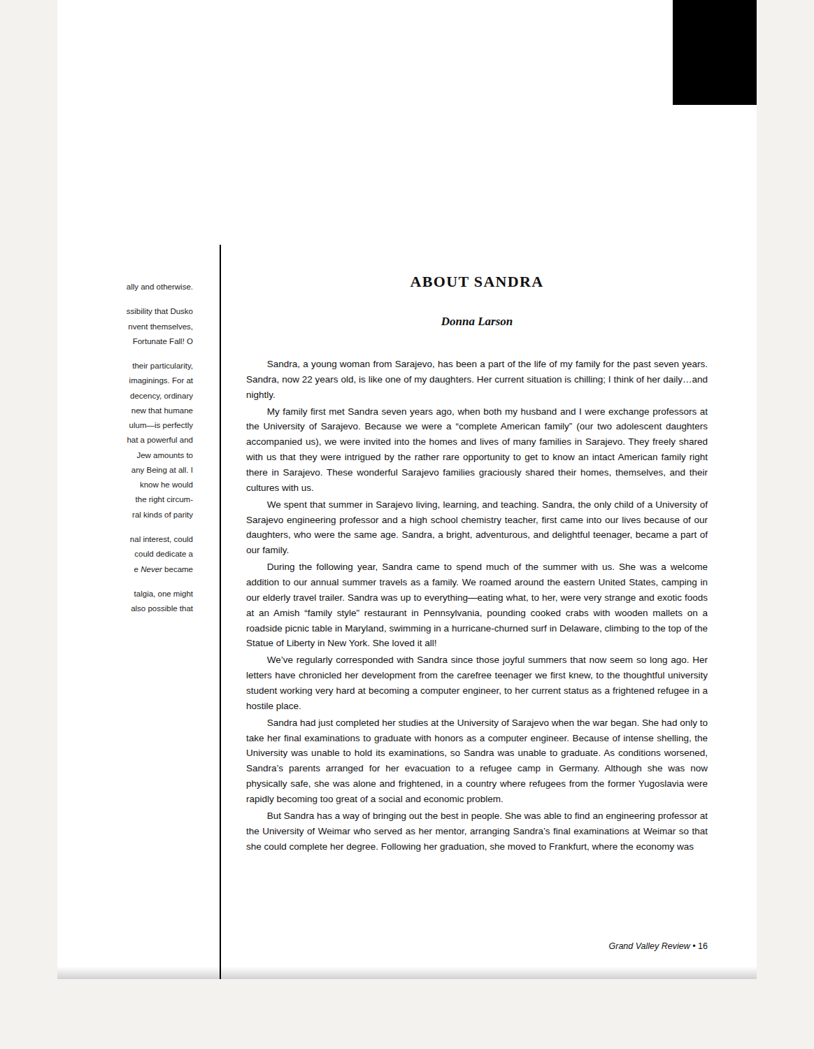ally and otherwise.
ssibility that Dusko
nvent themselves,
Fortunate Fall! O
their particularity,
imaginings. For at
decency, ordinary
new that humane
ulum—is perfectly
hat a powerful and
Jew amounts to
any Being at all. I
know he would
the right circum-
ral kinds of parity
nal interest, could
could dedicate a
e Never became
talgia, one might
also possible that
ABOUT SANDRA
Donna Larson
Sandra, a young woman from Sarajevo, has been a part of the life of my family for the past seven years. Sandra, now 22 years old, is like one of my daughters. Her current situation is chilling; I think of her daily…and nightly.
My family first met Sandra seven years ago, when both my husband and I were exchange professors at the University of Sarajevo. Because we were a “complete American family” (our two adolescent daughters accompanied us), we were invited into the homes and lives of many families in Sarajevo. They freely shared with us that they were intrigued by the rather rare opportunity to get to know an intact American family right there in Sarajevo. These wonderful Sarajevo families graciously shared their homes, themselves, and their cultures with us.
We spent that summer in Sarajevo living, learning, and teaching. Sandra, the only child of a University of Sarajevo engineering professor and a high school chemistry teacher, first came into our lives because of our daughters, who were the same age. Sandra, a bright, adventurous, and delightful teenager, became a part of our family.
During the following year, Sandra came to spend much of the summer with us. She was a welcome addition to our annual summer travels as a family. We roamed around the eastern United States, camping in our elderly travel trailer. Sandra was up to everything—eating what, to her, were very strange and exotic foods at an Amish “family style” restaurant in Pennsylvania, pounding cooked crabs with wooden mallets on a roadside picnic table in Maryland, swimming in a hurricane-churned surf in Delaware, climbing to the top of the Statue of Liberty in New York. She loved it all!
We’ve regularly corresponded with Sandra since those joyful summers that now seem so long ago. Her letters have chronicled her development from the carefree teenager we first knew, to the thoughtful university student working very hard at becoming a computer engineer, to her current status as a frightened refugee in a hostile place.
Sandra had just completed her studies at the University of Sarajevo when the war began. She had only to take her final examinations to graduate with honors as a computer engineer. Because of intense shelling, the University was unable to hold its examinations, so Sandra was unable to graduate. As conditions worsened, Sandra’s parents arranged for her evacuation to a refugee camp in Germany. Although she was now physically safe, she was alone and frightened, in a country where refugees from the former Yugoslavia were rapidly becoming too great of a social and economic problem.
But Sandra has a way of bringing out the best in people. She was able to find an engineering professor at the University of Weimar who served as her mentor, arranging Sandra’s final examinations at Weimar so that she could complete her degree. Following her graduation, she moved to Frankfurt, where the economy was
Grand Valley Review • 16